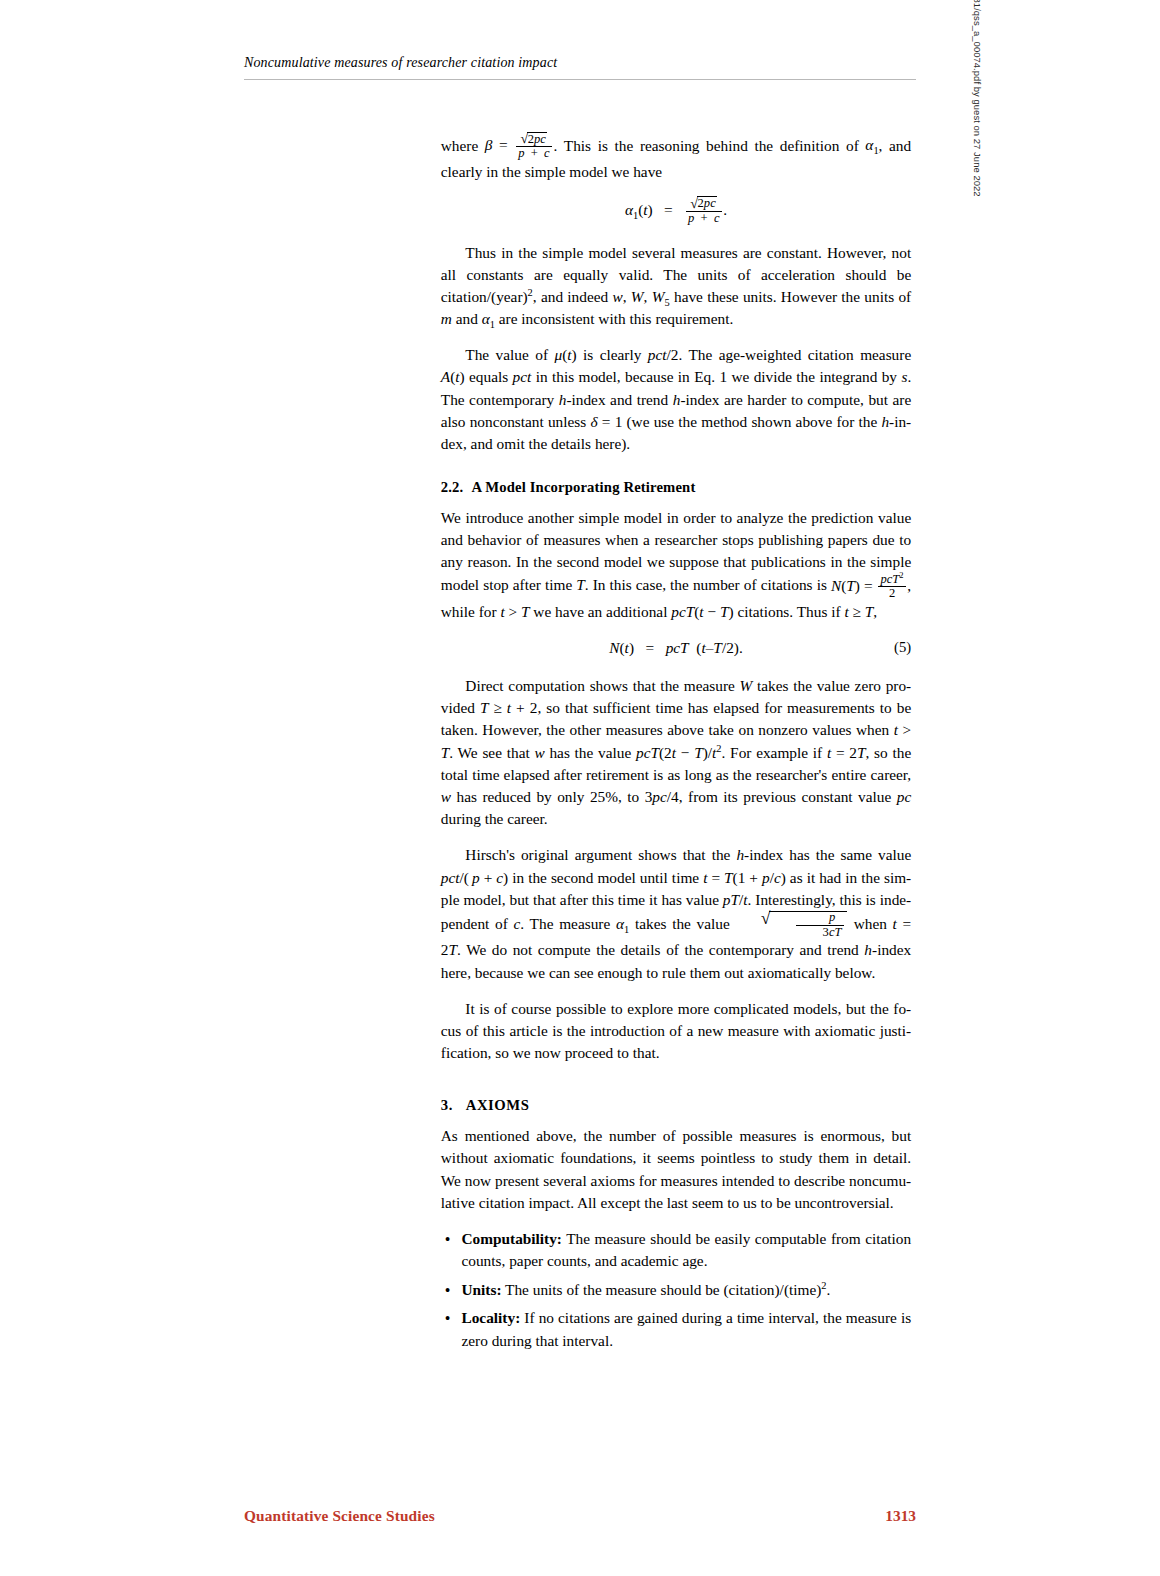Noncumulative measures of researcher citation impact
Downloaded from http://direct.mit.edu/qss/article-pdf/1/3/1309/1869881/qss_a_00074.pdf by guest on 27 June 2022
where β = 2pc p + c. This is the reasoning behind the definition of α1, and clearly in the simple model we have
α1(t) = 2pc p + c.
Thus in the simple model several measures are constant. However, not all constants are equally valid. The units of acceleration should be citation/(year)2, and indeed w, W, W5 have these units. However the units of m and α1 are inconsistent with this requirement.
The value of μ(t) is clearly pct/2. The age-weighted citation measure A(t) equals pct in this model, because in Eq. 1 we divide the integrand by s. The contemporary h-index and trend h-index are harder to compute, but are also nonconstant unless δ = 1 (we use the method shown above for the h-index, and omit the details here).
2.2. A Model Incorporating Retirement
We introduce another simple model in order to analyze the prediction value and behavior of measures when a researcher stops publishing papers due to any reason. In the second model we suppose that publications in the simple model stop after time T. In this case, the number of citations is N(T) = pcT22, while for t > T we have an additional pcT(t − T) citations. Thus if t ≥ T,
N(t) = pcT (t–T/2). (5)
Direct computation shows that the measure W takes the value zero provided T ≥ t + 2, so that sufficient time has elapsed for measurements to be taken. However, the other measures above take on nonzero values when t > T. We see that w has the value pcT(2t − T)/t2. For example if t = 2T, so the total time elapsed after retirement is as long as the researcher's entire career, w has reduced by only 25%, to 3pc/4, from its previous constant value pc during the career.
Hirsch's original argument shows that the h-index has the same value pct/( p + c) in the second model until time t = T(1 + p/c) as it had in the simple model, but that after this time it has value pT/t. Interestingly, this is independent of c. The measure α1 takes the value p 3cT when t = 2T. We do not compute the details of the contemporary and trend h-index here, because we can see enough to rule them out axiomatically below.
It is of course possible to explore more complicated models, but the focus of this article is the introduction of a new measure with axiomatic justification, so we now proceed to that.
3. AXIOMS
As mentioned above, the number of possible measures is enormous, but without axiomatic foundations, it seems pointless to study them in detail. We now present several axioms for measures intended to describe noncumulative citation impact. All except the last seem to us to be uncontroversial.
Computability: The measure should be easily computable from citation counts, paper counts, and academic age.
Units: The units of the measure should be (citation)/(time)2.
Locality: If no citations are gained during a time interval, the measure is zero during that interval.
Quantitative Science Studies 1313